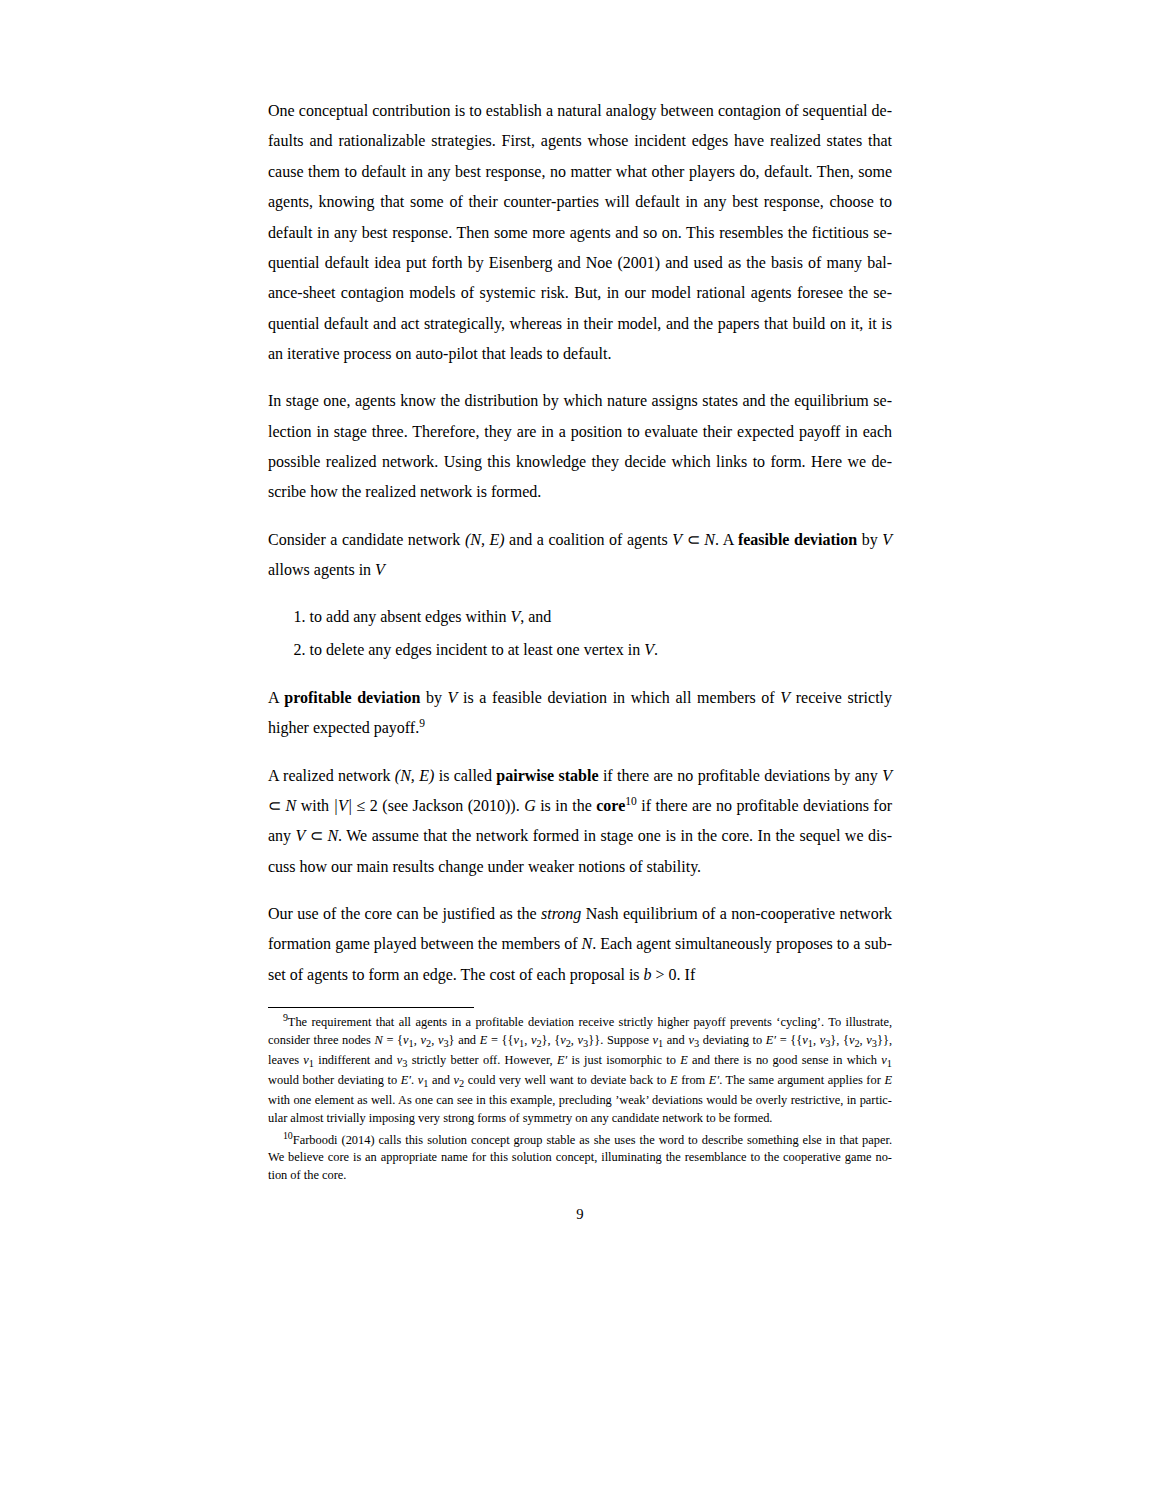One conceptual contribution is to establish a natural analogy between contagion of sequential defaults and rationalizable strategies. First, agents whose incident edges have realized states that cause them to default in any best response, no matter what other players do, default. Then, some agents, knowing that some of their counter-parties will default in any best response, choose to default in any best response. Then some more agents and so on. This resembles the fictitious sequential default idea put forth by Eisenberg and Noe (2001) and used as the basis of many balance-sheet contagion models of systemic risk. But, in our model rational agents foresee the sequential default and act strategically, whereas in their model, and the papers that build on it, it is an iterative process on auto-pilot that leads to default.
In stage one, agents know the distribution by which nature assigns states and the equilibrium selection in stage three. Therefore, they are in a position to evaluate their expected payoff in each possible realized network. Using this knowledge they decide which links to form. Here we describe how the realized network is formed.
Consider a candidate network (N, E) and a coalition of agents V ⊂ N. A feasible deviation by V allows agents in V
to add any absent edges within V, and
to delete any edges incident to at least one vertex in V.
A profitable deviation by V is a feasible deviation in which all members of V receive strictly higher expected payoff.9
A realized network (N, E) is called pairwise stable if there are no profitable deviations by any V ⊂ N with |V| ≤ 2 (see Jackson (2010)). G is in the core10 if there are no profitable deviations for any V ⊂ N. We assume that the network formed in stage one is in the core. In the sequel we discuss how our main results change under weaker notions of stability.
Our use of the core can be justified as the strong Nash equilibrium of a non-cooperative network formation game played between the members of N. Each agent simultaneously proposes to a subset of agents to form an edge. The cost of each proposal is b > 0. If
9The requirement that all agents in a profitable deviation receive strictly higher payoff prevents ‘cycling’. To illustrate, consider three nodes N = {v1, v2, v3} and E = {{v1, v2}, {v2, v3}}. Suppose v1 and v3 deviating to E′ = {{v1, v3}, {v2, v3}}, leaves v1 indifferent and v3 strictly better off. However, E′ is just isomorphic to E and there is no good sense in which v1 would bother deviating to E′. v1 and v2 could very well want to deviate back to E from E′. The same argument applies for E with one element as well. As one can see in this example, precluding ’weak’ deviations would be overly restrictive, in particular almost trivially imposing very strong forms of symmetry on any candidate network to be formed.
10Farboodi (2014) calls this solution concept group stable as she uses the word to describe something else in that paper. We believe core is an appropriate name for this solution concept, illuminating the resemblance to the cooperative game notion of the core.
9